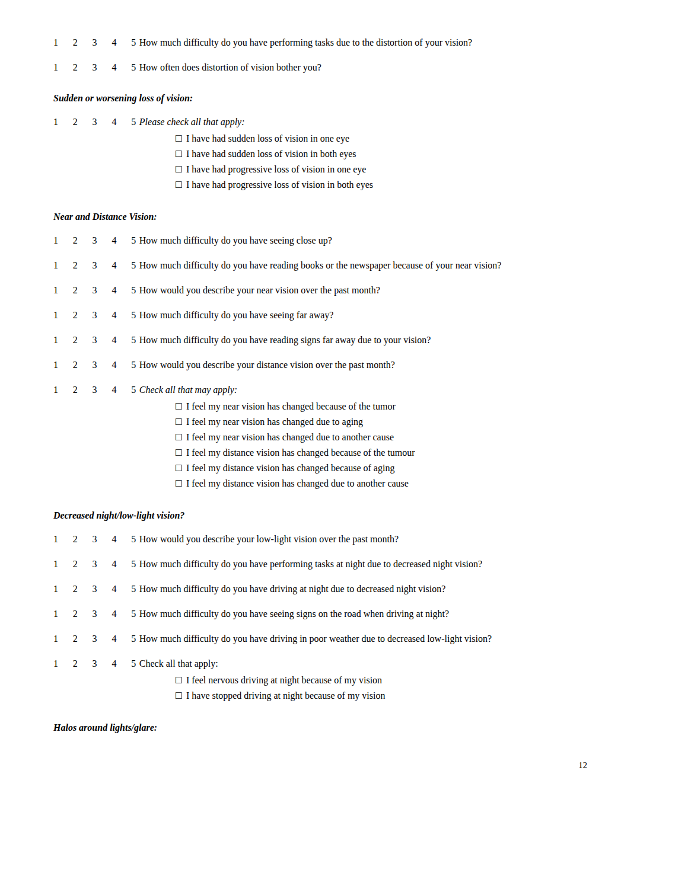1 2 3 4 5
How much difficulty do you have performing tasks due to the distortion of your vision?
1 2 3 4 5
How often does distortion of vision bother you?
Sudden or worsening loss of vision:
1 2 3 4 5
Please check all that apply:
☐I have had sudden loss of vision in one eye
☐I have had sudden loss of vision in both eyes
☐I have had progressive loss of vision in one eye
☐I have had progressive loss of vision in both eyes
Near and Distance Vision:
1 2 3 4 5
How much difficulty do you have seeing close up?
1 2 3 4 5
How much difficulty do you have reading books or the newspaper because of your near vision?
1 2 3 4 5
How would you describe your near vision over the past month?
1 2 3 4 5
How much difficulty do you have seeing far away?
1 2 3 4 5
How much difficulty do you have reading signs far away due to your vision?
1 2 3 4 5
How would you describe your distance vision over the past month?
1 2 3 4 5
Check all that may apply:
☐I feel my near vision has changed because of the tumor
☐I feel my near vision has changed due to aging
☐I feel my near vision has changed due to another cause
☐I feel my distance vision has changed because of the tumour
☐I feel my distance vision has changed because of aging
☐I feel my distance vision has changed due to another cause
Decreased night/low-light vision?
1 2 3 4 5
How would you describe your low-light vision over the past month?
1 2 3 4 5
How much difficulty do you have performing tasks at night due to decreased night vision?
1 2 3 4 5
How much difficulty do you have driving at night due to decreased night vision?
1 2 3 4 5
How much difficulty do you have seeing signs on the road when driving at night?
1 2 3 4 5
How much difficulty do you have driving in poor weather due to decreased low-light vision?
1 2 3 4 5
Check all that apply:
☐I feel nervous driving at night because of my vision
☐I have stopped driving at night because of my vision
Halos around lights/glare:
12